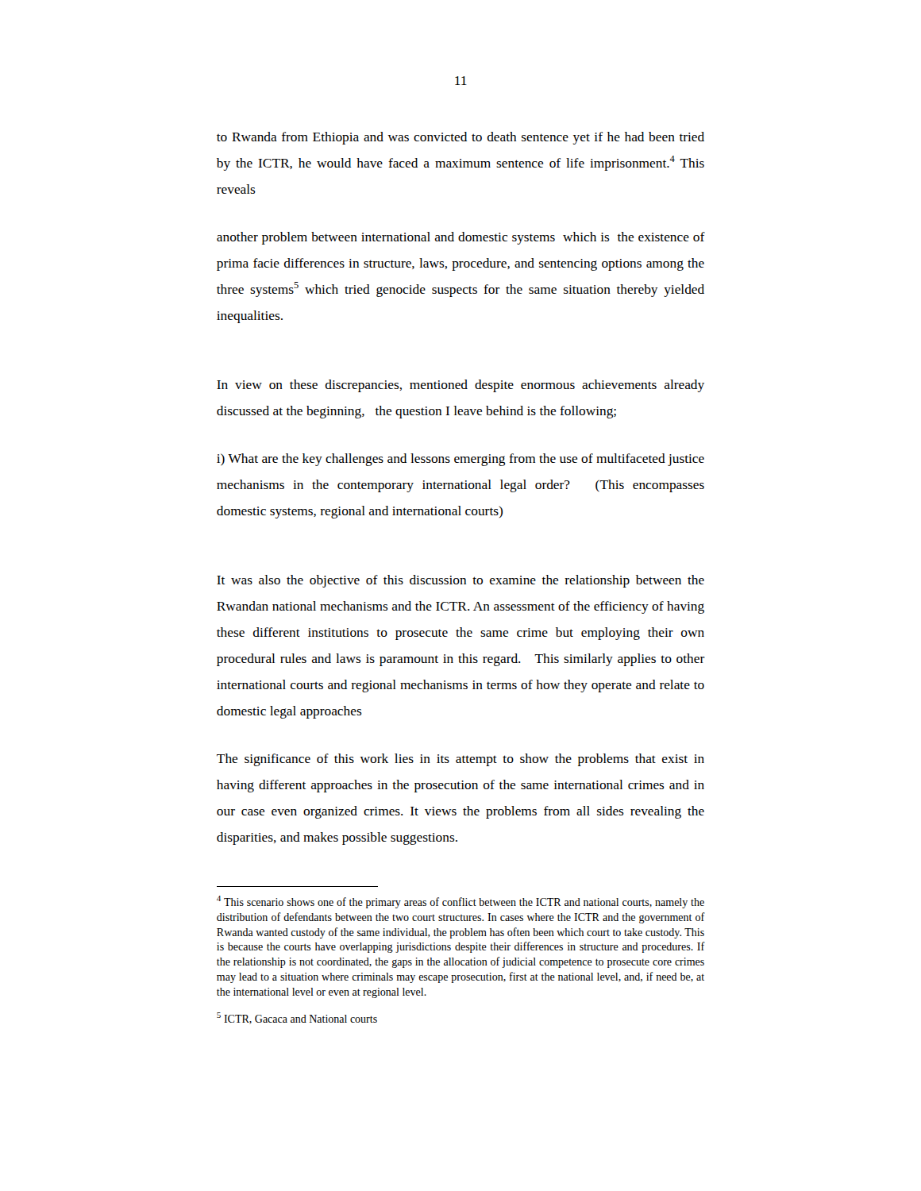11
to Rwanda from Ethiopia and was convicted to death sentence yet if he had been tried by the ICTR, he would have faced a maximum sentence of life imprisonment.4 This reveals
another problem between international and domestic systems which is the existence of prima facie differences in structure, laws, procedure, and sentencing options among the three systems5 which tried genocide suspects for the same situation thereby yielded inequalities.
In view on these discrepancies, mentioned despite enormous achievements already discussed at the beginning, the question I leave behind is the following;
i) What are the key challenges and lessons emerging from the use of multifaceted justice mechanisms in the contemporary international legal order? (This encompasses domestic systems, regional and international courts)
It was also the objective of this discussion to examine the relationship between the Rwandan national mechanisms and the ICTR. An assessment of the efficiency of having these different institutions to prosecute the same crime but employing their own procedural rules and laws is paramount in this regard. This similarly applies to other international courts and regional mechanisms in terms of how they operate and relate to domestic legal approaches
The significance of this work lies in its attempt to show the problems that exist in having different approaches in the prosecution of the same international crimes and in our case even organized crimes. It views the problems from all sides revealing the disparities, and makes possible suggestions.
4 This scenario shows one of the primary areas of conflict between the ICTR and national courts, namely the distribution of defendants between the two court structures. In cases where the ICTR and the government of Rwanda wanted custody of the same individual, the problem has often been which court to take custody. This is because the courts have overlapping jurisdictions despite their differences in structure and procedures. If the relationship is not coordinated, the gaps in the allocation of judicial competence to prosecute core crimes may lead to a situation where criminals may escape prosecution, first at the national level, and, if need be, at the international level or even at regional level.
5 ICTR, Gacaca and National courts